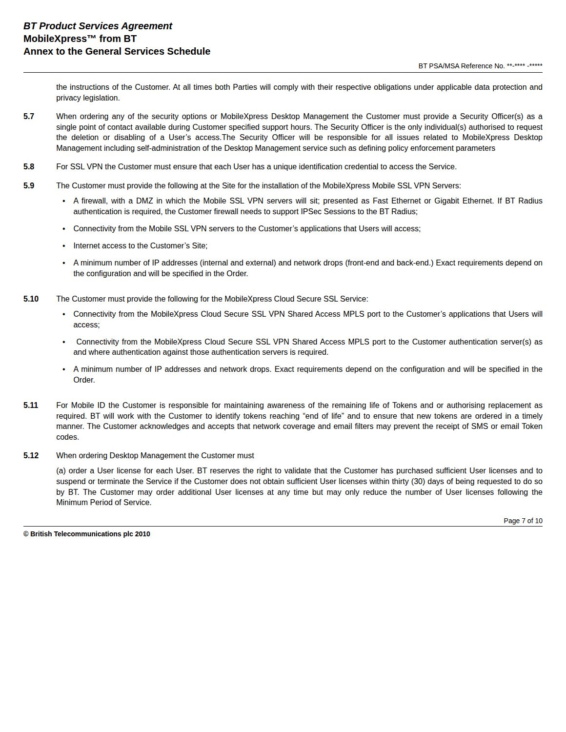BT Product Services Agreement
MobileXpress™ from BT
Annex to the General Services Schedule
BT PSA/MSA Reference No. **-**** -*****
the instructions of the Customer. At all times both Parties will comply with their respective obligations under applicable data protection and privacy legislation.
5.7
When ordering any of the security options or MobileXpress Desktop Management the Customer must provide a Security Officer(s) as a single point of contact available during Customer specified support hours. The Security Officer is the only individual(s) authorised to request the deletion or disabling of a User’s access.The Security Officer will be responsible for all issues related to MobileXpress Desktop Management including self-administration of the Desktop Management service such as defining policy enforcement parameters
5.8
For SSL VPN the Customer must ensure that each User has a unique identification credential to access the Service.
5.9
The Customer must provide the following at the Site for the installation of the MobileXpress Mobile SSL VPN Servers:
A firewall, with a DMZ in which the Mobile SSL VPN servers will sit; presented as Fast Ethernet or Gigabit Ethernet. If BT Radius authentication is required, the Customer firewall needs to support IPSec Sessions to the BT Radius;
Connectivity from the Mobile SSL VPN servers to the Customer’s applications that Users will access;
Internet access to the Customer’s Site;
A minimum number of IP addresses (internal and external) and network drops (front-end and back-end.) Exact requirements depend on the configuration and will be specified in the Order.
5.10
The Customer must provide the following for the MobileXpress Cloud Secure SSL Service:
Connectivity from the MobileXpress Cloud Secure SSL VPN Shared Access MPLS port to the Customer’s applications that Users will access;
Connectivity from the MobileXpress Cloud Secure SSL VPN Shared Access MPLS port to the Customer authentication server(s) as and where authentication against those authentication servers is required.
A minimum number of IP addresses and network drops. Exact requirements depend on the configuration and will be specified in the Order.
5.11
For Mobile ID the Customer is responsible for maintaining awareness of the remaining life of Tokens and or authorising replacement as required. BT will work with the Customer to identify tokens reaching “end of life” and to ensure that new tokens are ordered in a timely manner. The Customer acknowledges and accepts that network coverage and email filters may prevent the receipt of SMS or email Token codes.
5.12
When ordering Desktop Management the Customer must
(a) order a User license for each User. BT reserves the right to validate that the Customer has purchased sufficient User licenses and to suspend or terminate the Service if the Customer does not obtain sufficient User licenses within thirty (30) days of being requested to do so by BT. The Customer may order additional User licenses at any time but may only reduce the number of User licenses following the Minimum Period of Service.
Page 7 of 10
© British Telecommunications plc 2010